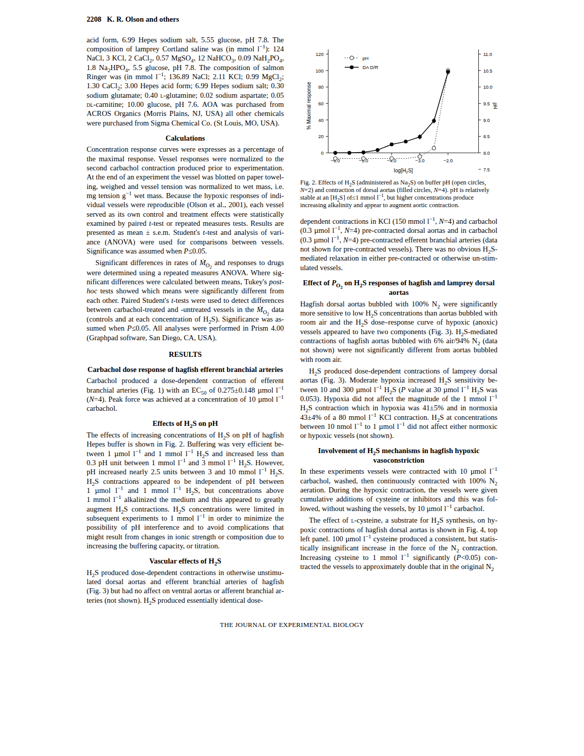2208 K. R. Olson and others
acid form, 6.99 Hepes sodium salt, 5.55 glucose, pH 7.8. The composition of lamprey Cortland saline was (in mmol l−1): 124 NaCl, 3 KCl, 2 CaCl2, 0.57 MgSO4, 12 NaHCO3, 0.09 NaH2PO4, 1.8 Na2HPO4, 5.5 glucose, pH 7.8. The composition of salmon Ringer was (in mmol l−1; 136.89 NaCl; 2.11 KCl; 0.99 MgCl2; 1.30 CaCl2; 3.00 Hepes acid form; 6.99 Hepes sodium salt; 0.30 sodium glutamate; 0.40 l-glutamine; 0.02 sodium aspartate; 0.05 dl-carnitine; 10.00 glucose, pH 7.6. AOA was purchased from ACROS Organics (Morris Plains, NJ, USA) all other chemicals were purchased from Sigma Chemical Co. (St Louis, MO, USA).
Calculations
Concentration response curves were expresses as a percentage of the maximal response. Vessel responses were normalized to the second carbachol contraction produced prior to experimentation. At the end of an experiment the vessel was blotted on paper toweling, weighed and vessel tension was normalized to wet mass, i.e. mg tension g−1 wet mass. Because the hypoxic responses of individual vessels were reproducible (Olson et al., 2001), each vessel served as its own control and treatment effects were statistically examined by paired t-test or repeated measures tests. Results are presented as mean ± s.e.m. Student's t-test and analysis of variance (ANOVA) were used for comparisons between vessels. Significance was assumed when P≤0.05.
Significant differences in rates of ṀO2 and responses to drugs were determined using a repeated measures ANOVA. Where significant differences were calculated between means, Tukey's post-hoc tests showed which means were significantly different from each other. Paired Student's t-tests were used to detect differences between carbachol-treated and -untreated vessels in the ṀO2 data (controls and at each concentration of H2S). Significance was assumed when P≤0.05. All analyses were performed in Prism 4.00 (Graphpad software, San Diego, CA, USA).
RESULTS
Carbachol dose response of hagfish efferent branchial arteries
Carbachol produced a dose-dependent contraction of efferent branchial arteries (Fig. 1) with an EC50 of 0.275±0.148 µmol l−1 (N=4). Peak force was achieved at a concentration of 10 µmol l−1 carbachol.
Effects of H2S on pH
The effects of increasing concentrations of H2S on pH of hagfish Hepes buffer is shown in Fig. 2. Buffering was very efficient between 1 µmol l−1 and 1 mmol l−1 H2S and increased less than 0.3 pH unit between 1 mmol l−1 and 3 mmol l−1 H2S. However, pH increased nearly 2.5 units between 3 and 10 mmol l−1 H2S. H2S contractions appeared to be independent of pH between 1 µmol l−1 and 1 mmol l−1 H2S, but concentrations above 1 mmol l−1 alkalinized the medium and this appeared to greatly augment H2S contractions. H2S concentrations were limited in subsequent experiments to 1 mmol l−1 in order to minimize the possibility of pH interference and to avoid complications that might result from changes in ionic strength or composition due to increasing the buffering capacity, or titration.
Vascular effects of H2S
H2S produced dose-dependent contractions in otherwise unstimulated dorsal aortas and efferent branchial arteries of hagfish (Fig. 3) but had no affect on ventral aortas or afferent branchial arteries (not shown). H2S produced essentially identical dose-
120 100 80 60 40 20 0 11.0 10.5 10.0 9.5 9.0 8.5 8.0 7.5 −6.0 −5.0 −4.0 −3.0 −2.0 % Maximal response pH log[H2S] pH DA D/R
Fig. 2. Effects of H2S (administered as Na2S) on buffer pH (open circles, N=2) and contraction of dorsal aortas (filled circles, N=4). pH is relatively stable at an [H2S] of≤1 mmol l−1, but higher concentrations produce increasing alkalinity and appear to augment aortic contraction.
dependent contractions in KCl (150 mmol l−1, N=4) and carbachol (0.3 µmol l−1, N=4) pre-contracted dorsal aortas and in carbachol (0.3 µmol l−1, N=4) pre-contracted efferent branchial arteries (data not shown for pre-contracted vessels). There was no obvious H2S-mediated relaxation in either pre-contracted or otherwise un-stimulated vessels.
Effect of PO2 on H2S responses of hagfish and lamprey dorsal aortas
Hagfish dorsal aortas bubbled with 100% N2 were significantly more sensitive to low H2S concentrations than aortas bubbled with room air and the H2S dose–response curve of hypoxic (anoxic) vessels appeared to have two components (Fig. 3). H2S-mediated contractions of hagfish aortas bubbled with 6% air/94% N2 (data not shown) were not significantly different from aortas bubbled with room air.
H2S produced dose-dependent contractions of lamprey dorsal aortas (Fig. 3). Moderate hypoxia increased H2S sensitivity between 10 and 300 µmol l−1 H2S (P value at 30 µmol l−1 H2S was 0.053). Hypoxia did not affect the magnitude of the 1 mmol l−1 H2S contraction which in hypoxia was 41±5% and in normoxia 43±4% of a 80 mmol l−1 KCl contraction. H2S at concentrations between 10 nmol l−1 to 1 µmol l−1 did not affect either normoxic or hypoxic vessels (not shown).
Involvement of H2S mechanisms in hagfish hypoxic vasoconstriction
In these experiments vessels were contracted with 10 µmol l−1 carbachol, washed, then continuously contracted with 100% N2 aeration. During the hypoxic contraction, the vessels were given cumulative additions of cysteine or inhibitors and this was followed, without washing the vessels, by 10 µmol l−1 carbachol.
The effect of l-cysteine, a substrate for H2S synthesis, on hypoxic contractions of hagfish dorsal aortas is shown in Fig. 4, top left panel. 100 µmol l−1 cysteine produced a consistent, but statistically insignificant increase in the force of the N2 contraction. Increasing cysteine to 1 mmol l−1 significantly (P<0.05) contracted the vessels to approximately double that in the original N2
THE JOURNAL OF EXPERIMENTAL BIOLOGY